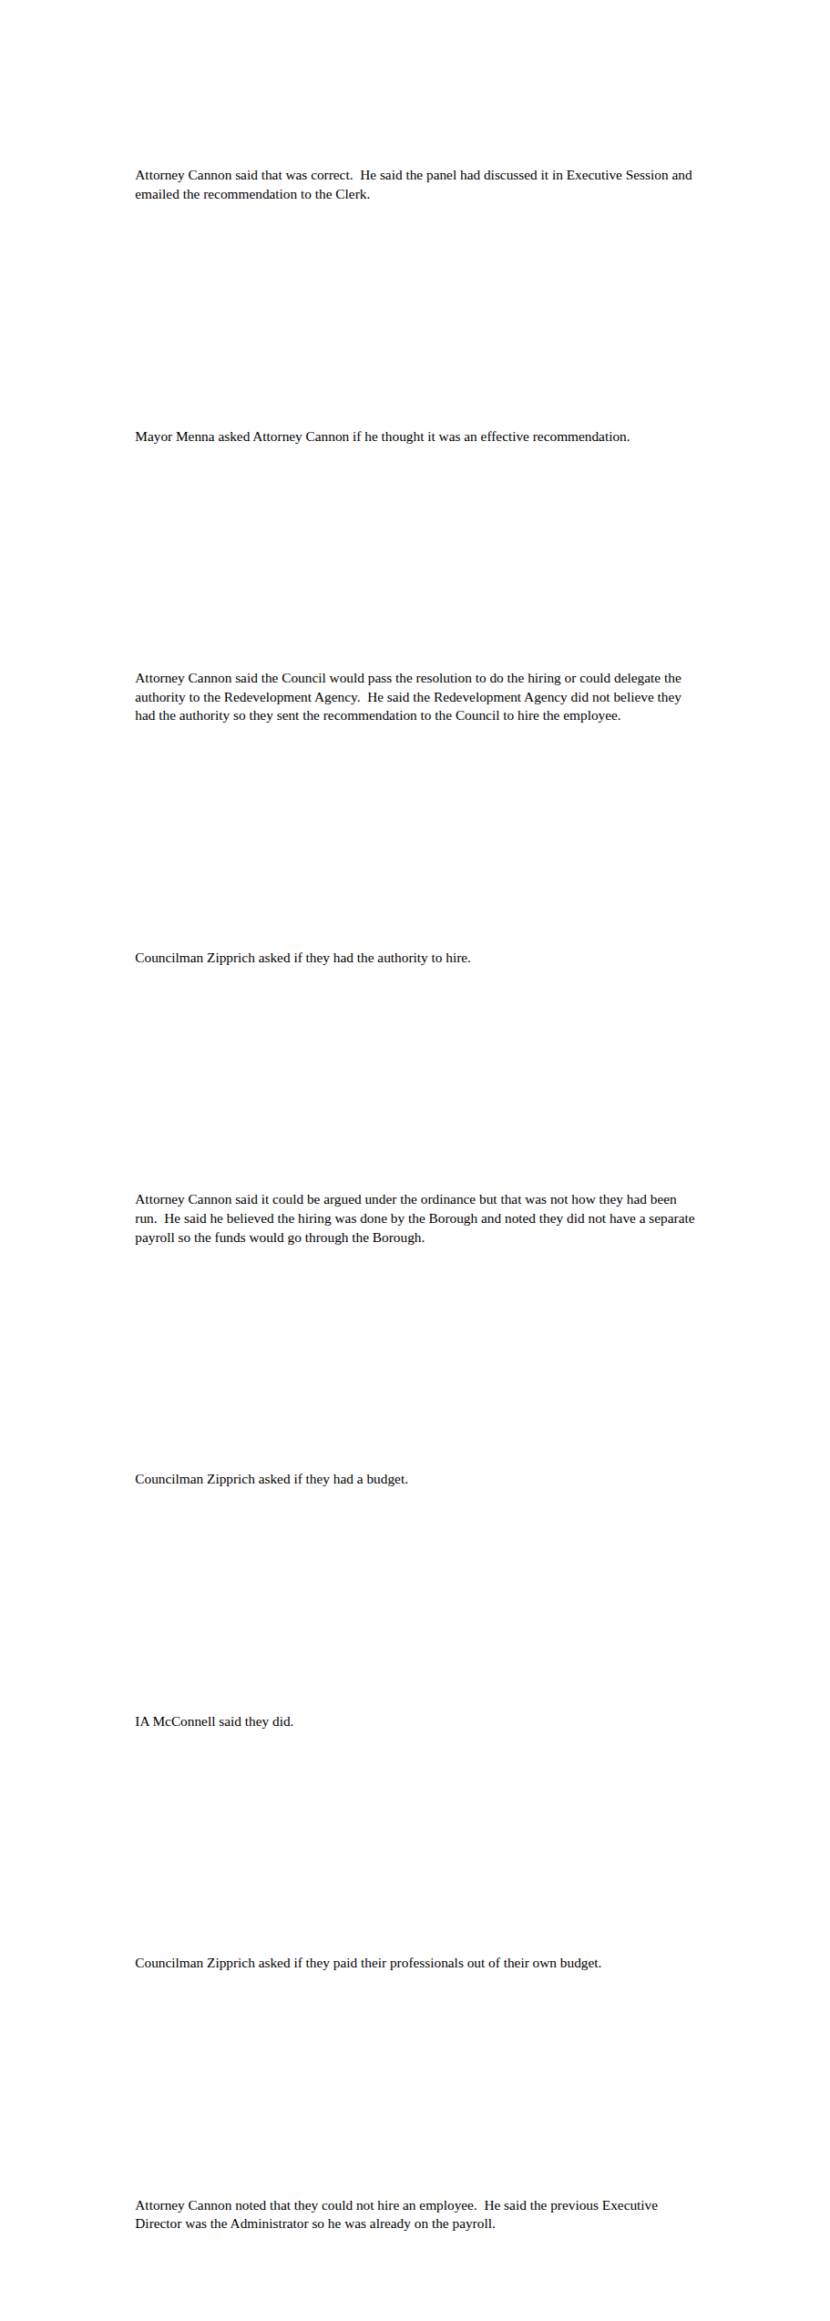Attorney Cannon said that was correct. He said the panel had discussed it in Executive Session and emailed the recommendation to the Clerk.
Mayor Menna asked Attorney Cannon if he thought it was an effective recommendation.
Attorney Cannon said the Council would pass the resolution to do the hiring or could delegate the authority to the Redevelopment Agency. He said the Redevelopment Agency did not believe they had the authority so they sent the recommendation to the Council to hire the employee.
Councilman Zipprich asked if they had the authority to hire.
Attorney Cannon said it could be argued under the ordinance but that was not how they had been run. He said he believed the hiring was done by the Borough and noted they did not have a separate payroll so the funds would go through the Borough.
Councilman Zipprich asked if they had a budget.
IA McConnell said they did.
Councilman Zipprich asked if they paid their professionals out of their own budget.
Attorney Cannon noted that they could not hire an employee. He said the previous Executive Director was the Administrator so he was already on the payroll.